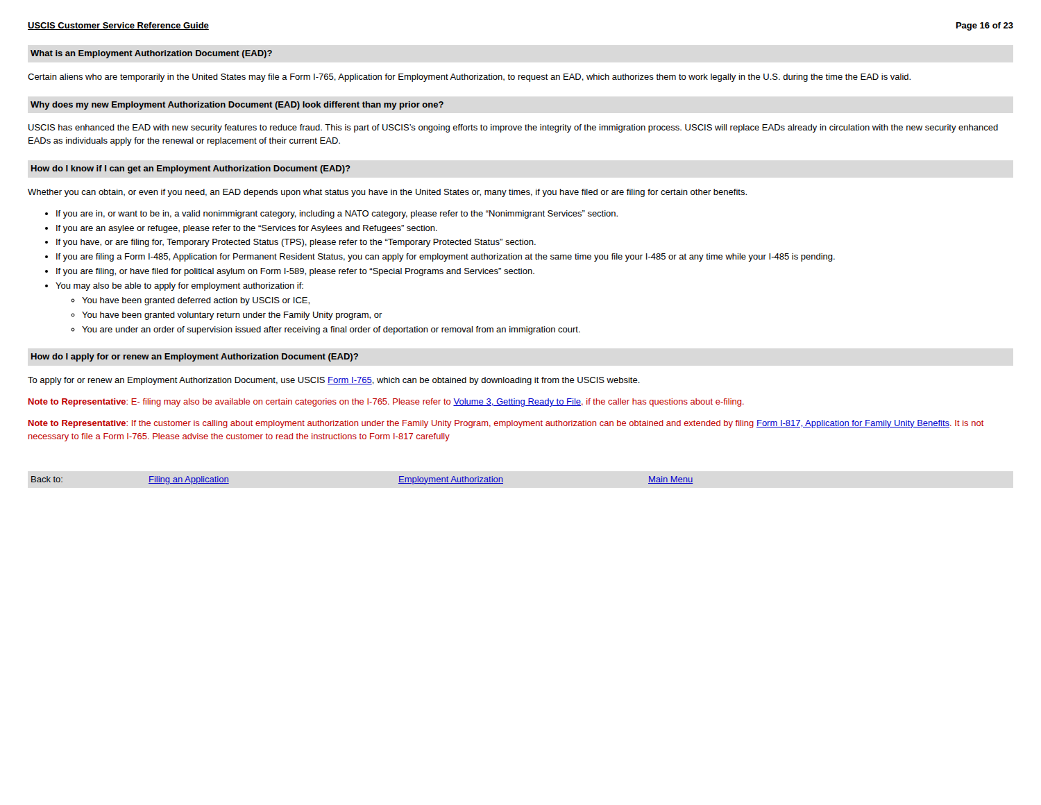USCIS Customer Service Reference Guide Page 16 of 23
What is an Employment Authorization Document (EAD)?
Certain aliens who are temporarily in the United States may file a Form I-765, Application for Employment Authorization, to request an EAD, which authorizes them to work legally in the U.S. during the time the EAD is valid.
Why does my new Employment Authorization Document (EAD) look different than my prior one?
USCIS has enhanced the EAD with new security features to reduce fraud. This is part of USCIS’s ongoing efforts to improve the integrity of the immigration process. USCIS will replace EADs already in circulation with the new security enhanced EADs as individuals apply for the renewal or replacement of their current EAD.
How do I know if I can get an Employment Authorization Document (EAD)?
Whether you can obtain, or even if you need, an EAD depends upon what status you have in the United States or, many times, if you have filed or are filing for certain other benefits.
If you are in, or want to be in, a valid nonimmigrant category, including a NATO category, please refer to the “Nonimmigrant Services” section.
If you are an asylee or refugee, please refer to the “Services for Asylees and Refugees” section.
If you have, or are filing for, Temporary Protected Status (TPS), please refer to the “Temporary Protected Status” section.
If you are filing a Form I-485, Application for Permanent Resident Status, you can apply for employment authorization at the same time you file your I-485 or at any time while your I-485 is pending.
If you are filing, or have filed for political asylum on Form I-589, please refer to “Special Programs and Services” section.
You may also be able to apply for employment authorization if:
You have been granted deferred action by USCIS or ICE,
You have been granted voluntary return under the Family Unity program, or
You are under an order of supervision issued after receiving a final order of deportation or removal from an immigration court.
How do I apply for or renew an Employment Authorization Document (EAD)?
To apply for or renew an Employment Authorization Document, use USCIS Form I-765, which can be obtained by downloading it from the USCIS website.
Note to Representative: E- filing may also be available on certain categories on the I-765. Please refer to Volume 3, Getting Ready to File, if the caller has questions about e-filing.
Note to Representative: If the customer is calling about employment authorization under the Family Unity Program, employment authorization can be obtained and extended by filing Form I-817, Application for Family Unity Benefits. It is not necessary to file a Form I-765. Please advise the customer to read the instructions to Form I-817 carefully
Back to: Filing an Application Employment Authorization Main Menu